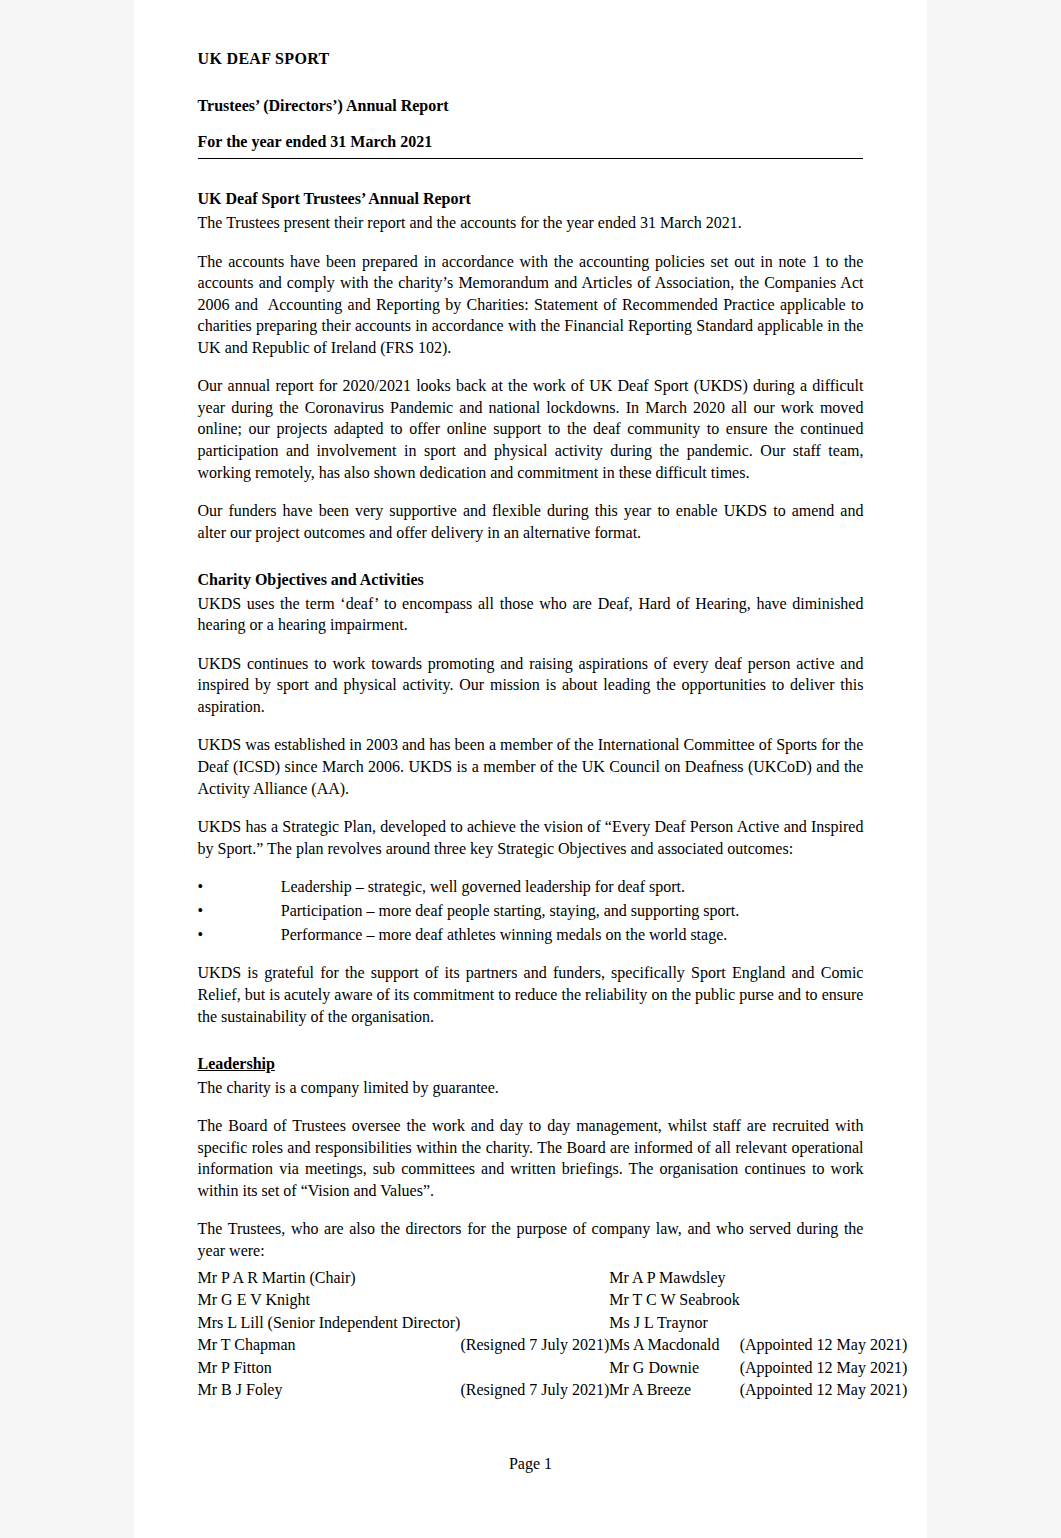UK DEAF SPORT
Trustees’ (Directors’) Annual Report
For the year ended 31 March 2021
UK Deaf Sport Trustees’ Annual Report
The Trustees present their report and the accounts for the year ended 31 March 2021.
The accounts have been prepared in accordance with the accounting policies set out in note 1 to the accounts and comply with the charity’s Memorandum and Articles of Association, the Companies Act 2006 and Accounting and Reporting by Charities: Statement of Recommended Practice applicable to charities preparing their accounts in accordance with the Financial Reporting Standard applicable in the UK and Republic of Ireland (FRS 102).
Our annual report for 2020/2021 looks back at the work of UK Deaf Sport (UKDS) during a difficult year during the Coronavirus Pandemic and national lockdowns. In March 2020 all our work moved online; our projects adapted to offer online support to the deaf community to ensure the continued participation and involvement in sport and physical activity during the pandemic. Our staff team, working remotely, has also shown dedication and commitment in these difficult times.
Our funders have been very supportive and flexible during this year to enable UKDS to amend and alter our project outcomes and offer delivery in an alternative format.
Charity Objectives and Activities
UKDS uses the term ‘deaf’ to encompass all those who are Deaf, Hard of Hearing, have diminished hearing or a hearing impairment.
UKDS continues to work towards promoting and raising aspirations of every deaf person active and inspired by sport and physical activity. Our mission is about leading the opportunities to deliver this aspiration.
UKDS was established in 2003 and has been a member of the International Committee of Sports for the Deaf (ICSD) since March 2006. UKDS is a member of the UK Council on Deafness (UKCoD) and the Activity Alliance (AA).
UKDS has a Strategic Plan, developed to achieve the vision of “Every Deaf Person Active and Inspired by Sport.” The plan revolves around three key Strategic Objectives and associated outcomes:
•Leadership – strategic, well governed leadership for deaf sport.
•Participation – more deaf people starting, staying, and supporting sport.
•Performance – more deaf athletes winning medals on the world stage.
UKDS is grateful for the support of its partners and funders, specifically Sport England and Comic Relief, but is acutely aware of its commitment to reduce the reliability on the public purse and to ensure the sustainability of the organisation.
Leadership
The charity is a company limited by guarantee.
The Board of Trustees oversee the work and day to day management, whilst staff are recruited with specific roles and responsibilities within the charity. The Board are informed of all relevant operational information via meetings, sub committees and written briefings. The organisation continues to work within its set of “Vision and Values”.
The Trustees, who are also the directors for the purpose of company law, and who served during the year were:
| Mr P A R Martin (Chair) | | Mr A P Mawdsley | |
| Mr G E V Knight | | Mr T C W Seabrook | |
| Mrs L Lill (Senior Independent Director) | | Ms J L Traynor | |
| Mr T Chapman | (Resigned 7 July 2021) | Ms A Macdonald | (Appointed 12 May 2021) |
| Mr P Fitton | | Mr G Downie | (Appointed 12 May 2021) |
| Mr B J Foley | (Resigned 7 July 2021) | Mr A Breeze | (Appointed 12 May 2021) |
Page 1